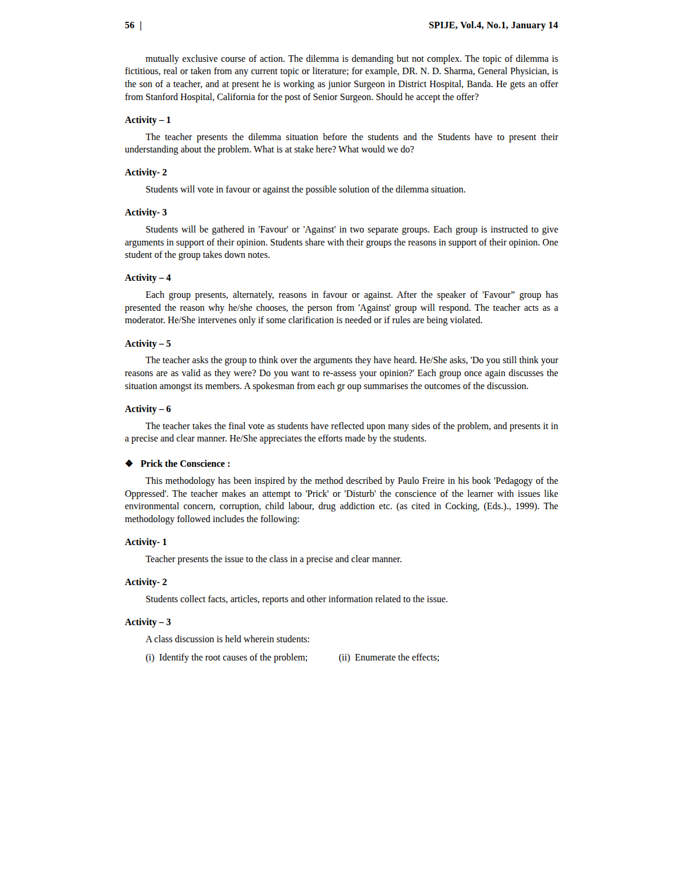56 | SPIJE, Vol.4, No.1, January 14
mutually exclusive course of action. The dilemma is demanding but not complex. The topic of dilemma is fictitious, real or taken from any current topic or literature; for example, DR. N. D. Sharma, General Physician, is the son of a teacher, and at present he is working as junior Surgeon in District Hospital, Banda. He gets an offer from Stanford Hospital, California for the post of Senior Surgeon. Should he accept the offer?
Activity – 1
The teacher presents the dilemma situation before the students and the Students have to present their understanding about the problem. What is at stake here? What would we do?
Activity- 2
Students will vote in favour or against the possible solution of the dilemma situation.
Activity- 3
Students will be gathered in 'Favour' or 'Against' in two separate groups. Each group is instructed to give arguments in support of their opinion. Students share with their groups the reasons in support of their opinion. One student of the group takes down notes.
Activity – 4
Each group presents, alternately, reasons in favour or against. After the speaker of 'Favour” group has presented the reason why he/she chooses, the person from 'Against' group will respond. The teacher acts as a moderator. He/She intervenes only if some clarification is needed or if rules are being violated.
Activity – 5
The teacher asks the group to think over the arguments they have heard. He/She asks, 'Do you still think your reasons are as valid as they were? Do you want to re-assess your opinion?' Each group once again discusses the situation amongst its members. A spokesman from each gr oup summarises the outcomes of the discussion.
Activity – 6
The teacher takes the final vote as students have reflected upon many sides of the problem, and presents it in a precise and clear manner. He/She appreciates the efforts made by the students.
❖Prick the Conscience :
This methodology has been inspired by the method described by Paulo Freire in his book 'Pedagogy of the Oppressed'. The teacher makes an attempt to 'Prick' or 'Disturb' the conscience of the learner with issues like environmental concern, corruption, child labour, drug addiction etc. (as cited in Cocking, (Eds.)., 1999). The methodology followed includes the following:
Activity- 1
Teacher presents the issue to the class in a precise and clear manner.
Activity- 2
Students collect facts, articles, reports and other information related to the issue.
Activity – 3
A class discussion is held wherein students:
(i) Identify the root causes of the problem;(ii) Enumerate the effects;